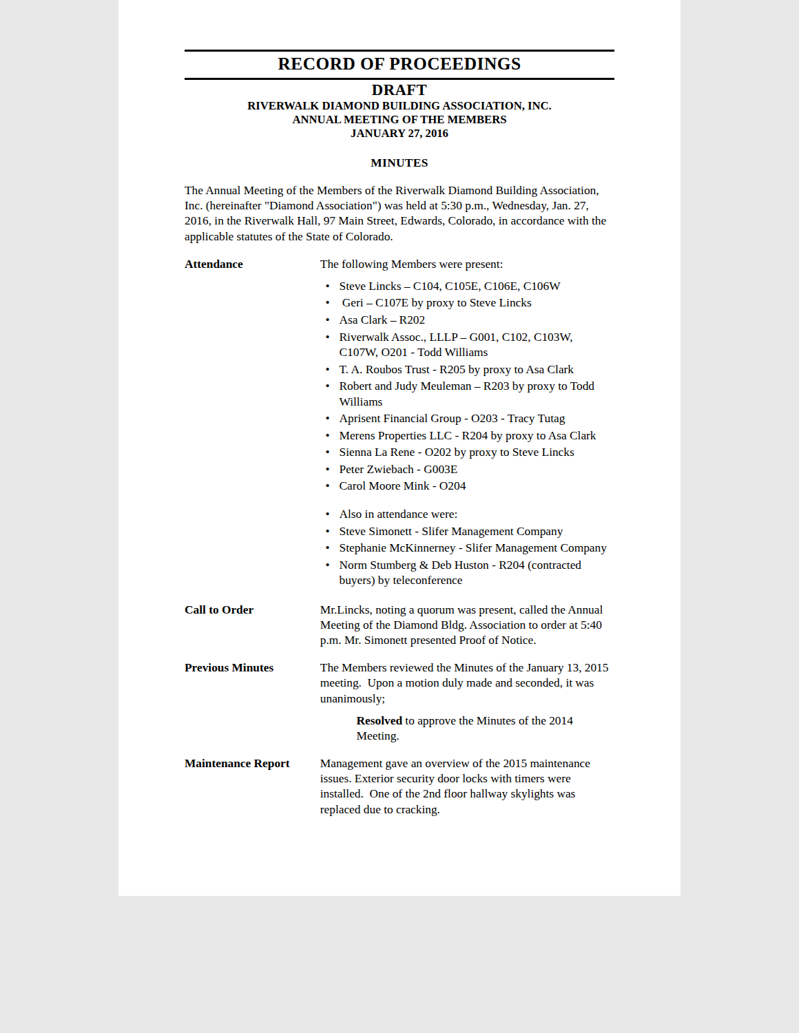RECORD OF PROCEEDINGS
DRAFT
RIVERWALK DIAMOND BUILDING ASSOCIATION, INC.
ANNUAL MEETING OF THE MEMBERS
JANUARY 27, 2016
MINUTES
The Annual Meeting of the Members of the Riverwalk Diamond Building Association, Inc. (hereinafter "Diamond Association") was held at 5:30 p.m., Wednesday, Jan. 27, 2016, in the Riverwalk Hall, 97 Main Street, Edwards, Colorado, in accordance with the applicable statutes of the State of Colorado.
Attendance
The following Members were present:
Steve Lincks – C104, C105E, C106E, C106W
Geri – C107E by proxy to Steve Lincks
Asa Clark – R202
Riverwalk Assoc., LLLP – G001, C102, C103W, C107W, O201 - Todd Williams
T. A. Roubos Trust - R205 by proxy to Asa Clark
Robert and Judy Meuleman – R203 by proxy to Todd Williams
Aprisent Financial Group - O203 - Tracy Tutag
Merens Properties LLC - R204 by proxy to Asa Clark
Sienna La Rene - O202 by proxy to Steve Lincks
Peter Zwiebach - G003E
Carol Moore Mink - O204
Also in attendance were:
Steve Simonett - Slifer Management Company
Stephanie McKinnerney - Slifer Management Company
Norm Stumberg & Deb Huston - R204 (contracted buyers) by teleconference
Call to Order
Mr.Lincks, noting a quorum was present, called the Annual Meeting of the Diamond Bldg. Association to order at 5:40 p.m. Mr. Simonett presented Proof of Notice.
Previous Minutes
The Members reviewed the Minutes of the January 13, 2015 meeting. Upon a motion duly made and seconded, it was unanimously;
Resolved to approve the Minutes of the 2014 Meeting.
Maintenance Report
Management gave an overview of the 2015 maintenance issues. Exterior security door locks with timers were installed. One of the 2nd floor hallway skylights was replaced due to cracking.